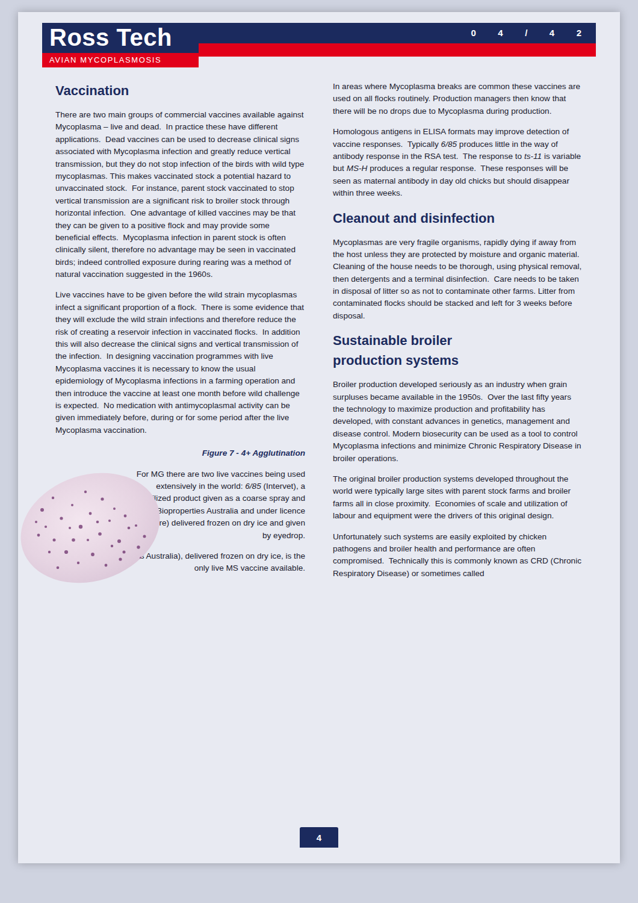0 4 / 4 2
Ross Tech
Avian Mycoplasmosis
Vaccination
There are two main groups of commercial vaccines available against Mycoplasma – live and dead. In practice these have different applications. Dead vaccines can be used to decrease clinical signs associated with Mycoplasma infection and greatly reduce vertical transmission, but they do not stop infection of the birds with wild type mycoplasmas. This makes vaccinated stock a potential hazard to unvaccinated stock. For instance, parent stock vaccinated to stop vertical transmission are a significant risk to broiler stock through horizontal infection. One advantage of killed vaccines may be that they can be given to a positive flock and may provide some beneficial effects. Mycoplasma infection in parent stock is often clinically silent, therefore no advantage may be seen in vaccinated birds; indeed controlled exposure during rearing was a method of natural vaccination suggested in the 1960s.
Live vaccines have to be given before the wild strain mycoplasmas infect a significant proportion of a flock. There is some evidence that they will exclude the wild strain infections and therefore reduce the risk of creating a reservoir infection in vaccinated flocks. In addition this will also decrease the clinical signs and vertical transmission of the infection. In designing vaccination programmes with live Mycoplasma vaccines it is necessary to know the usual epidemiology of Mycoplasma infections in a farming operation and then introduce the vaccine at least one month before wild challenge is expected. No medication with antimycoplasmal activity can be given immediately before, during or for some period after the live Mycoplasma vaccination.
Figure 7 - 4+ Agglutination
For MG there are two live vaccines being used extensively in the world: 6/85 (Intervet), a lyophilized product given as a coarse spray and ts-11 (Bioproperties Australia and under licence elsewhere) delivered frozen on dry ice and given by eyedrop.
MS-H (Bioproperties Australia), delivered frozen on dry ice, is the only live MS vaccine available.
In areas where Mycoplasma breaks are common these vaccines are used on all flocks routinely. Production managers then know that there will be no drops due to Mycoplasma during production.
Homologous antigens in ELISA formats may improve detection of vaccine responses. Typically 6/85 produces little in the way of antibody response in the RSA test. The response to ts-11 is variable but MS-H produces a regular response. These responses will be seen as maternal antibody in day old chicks but should disappear within three weeks.
Cleanout and disinfection
Mycoplasmas are very fragile organisms, rapidly dying if away from the host unless they are protected by moisture and organic material. Cleaning of the house needs to be thorough, using physical removal, then detergents and a terminal disinfection. Care needs to be taken in disposal of litter so as not to contaminate other farms. Litter from contaminated flocks should be stacked and left for 3 weeks before disposal.
Sustainable broiler
production systems
Broiler production developed seriously as an industry when grain surpluses became available in the 1950s. Over the last fifty years the technology to maximize production and profitability has developed, with constant advances in genetics, management and disease control. Modern biosecurity can be used as a tool to control Mycoplasma infections and minimize Chronic Respiratory Disease in broiler operations.
The original broiler production systems developed throughout the world were typically large sites with parent stock farms and broiler farms all in close proximity. Economies of scale and utilization of labour and equipment were the drivers of this original design.
Unfortunately such systems are easily exploited by chicken pathogens and broiler health and performance are often compromised. Technically this is commonly known as CRD (Chronic Respiratory Disease) or sometimes called
4